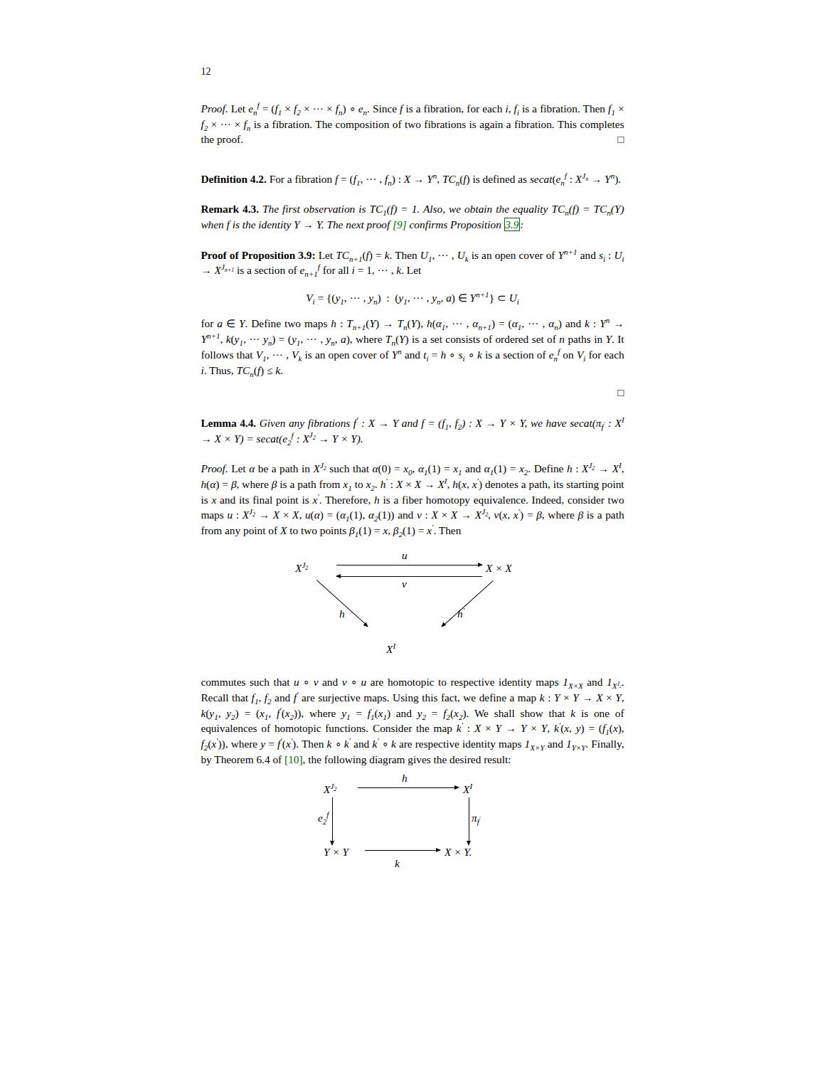12
Proof. Let enf = (f1 × f2 × ··· × fn) ∘ en. Since f is a fibration, for each i, fi is a fibration. Then f1 × f2 × ··· × fn is a fibration. The composition of two fibrations is again a fibration. This completes the proof. □
Definition 4.2. For a fibration f = (f1, ··· , fn) : X → Yn, TCn(f) is defined as secat(enf : XJn → Yn).
Remark 4.3. The first observation is TC1(f) = 1. Also, we obtain the equality TCn(f) = TCn(Y) when f is the identity Y → Y. The next proof [9] confirms Proposition 3.9:
Proof of Proposition 3.9: Let TCn+1(f) = k. Then U1, ··· , Uk is an open cover of Yn+1 and si : Ui → XJn+1 is a section of en+1f for all i = 1, ··· , k. Let
Vi = {(y1, ··· , yn) : (y1, ··· , yn, a) ∈ Yn+1} ⊂ Ui
for a ∈ Y. Define two maps h : Tn+1(Y) → Tn(Y), h(α1, ··· , αn+1) = (α1, ··· , αn) and k : Yn → Yn+1, k(y1, ··· yn) = (y1, ··· , yn, a), where Tn(Y) is a set consists of ordered set of n paths in Y. It follows that V1, ··· , Vk is an open cover of Yn and ti = h ∘ si ∘ k is a section of enf on Vi for each i. Thus, TCn(f) ≤ k.
□
Lemma 4.4. Given any fibrations f′ : X → Y and f = (f1, f2) : X → Y × Y, we have secat(πf′ : XI → X × Y) = secat(e2f : XJ2 → Y × Y).
Proof. Let α be a path in XJ2 such that α(0) = x0, α1(1) = x1 and α1(1) = x2. Define h : XJ2 → XI, h(α) = β, where β is a path from x1 to x2. h′ : X × X → XI, h(x, x′) denotes a path, its starting point is x and its final point is x′. Therefore, h is a fiber homotopy equivalence. Indeed, consider two maps u : XJ2 → X × X, u(α) = (α1(1), α2(1)) and v : X × X → XJ2, v(x, x′) = β, where β is a path from any point of X to two points β1(1) = x, β2(1) = x′. Then
XJ2 X × X XI u v h h′
commutes such that u ∘ v and v ∘ u are homotopic to respective identity maps 1X×X and 1XJ2. Recall that f1, f2 and f′ are surjective maps. Using this fact, we define a map k : Y × Y → X × Y, k(y1, y2) = (x1, f′(x2)), where y1 = f1(x1) and y2 = f2(x2). We shall show that k is one of equivalences of homotopic functions. Consider the map k′ : X × Y → Y × Y, k′(x, y) = (f1(x), f2(x′)), where y = f′(x′). Then k ∘ k′ and k′ ∘ k are respective identity maps 1X×Y and 1Y×Y. Finally, by Theorem 6.4 of [10], the following diagram gives the desired result:
XJ2 XI Y × Y X × Y. h k e2f πf′